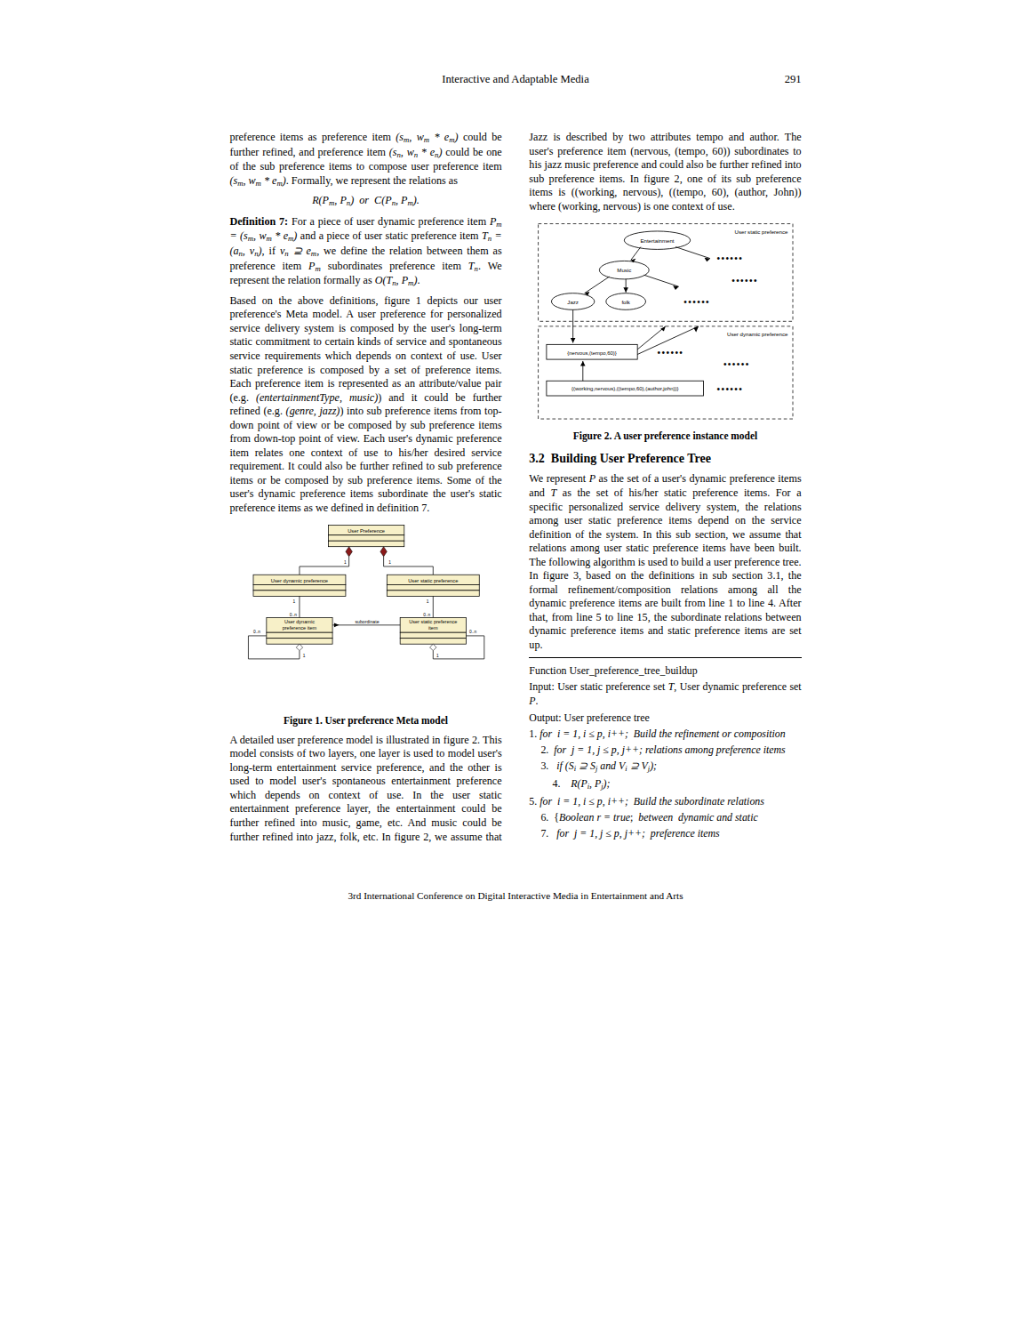Interactive and Adaptable Media 291
preference items as preference item (sm, wm * em) could be further refined, and preference item (sn, wn * en) could be one of the sub preference items to compose user preference item (sm, wm * em). Formally, we represent the relations as
R(Pm, Pn) or C(Pn, Pm).
Definition 7: For a piece of user dynamic preference item Pm = (sm, wm * em) and a piece of user static preference item Tn = (an, vn), if vn ⊇ em, we define the relation between them as preference item Pm subordinates preference item Tn. We represent the relation formally as O(Tn, Pm).
Based on the above definitions, figure 1 depicts our user preference's Meta model. A user preference for personalized service delivery system is composed by the user's long-term static commitment to certain kinds of service and spontaneous service requirements which depends on context of use. User static preference is composed by a set of preference items. Each preference item is represented as an attribute/value pair (e.g. (entertainmentType, music)) and it could be further refined (e.g. (genre, jazz)) into sub preference items from top-down point of view or be composed by sub preference items from down-top point of view. Each user's dynamic preference item relates one context of use to his/her desired service requirement. It could also be further refined to sub preference items or be composed by sub preference items. Some of the user's dynamic preference items subordinate the user's static preference items as we defined in definition 7.
User Preference 1 1 User dynamic preference User static preference 1 1 0..n 0..n User dynamic preference item User static preference item subordinate 0..n 1 0..n 1
Figure 1. User preference Meta model
A detailed user preference model is illustrated in figure 2. This model consists of two layers, one layer is used to model user's long-term entertainment service preference, and the other is used to model user's spontaneous entertainment preference which depends on context of use. In the user static entertainment preference layer, the entertainment could be further refined into music, game, etc. And music could be further refined into jazz, folk, etc. In figure 2, we assume that Jazz is described by two attributes tempo and author. The user's preference item (nervous, (tempo, 60)) subordinates to his jazz music preference and could also be further refined into sub preference items. In figure 2, one of its sub preference items is ((working, nervous), ((tempo, 60), (author, John)) where (working, nervous) is one context of use.
User static preference Entertainment Music Jazz folk •••••• •••••• •••••• User dynamic preference {nervous,(tempo,60)} •••••• •••••• {(working,nervous),((tempo,60),(author,john))} ••••••
Figure 2. A user preference instance model
3.2 Building User Preference Tree
We represent P as the set of a user's dynamic preference items and T as the set of his/her static preference items. For a specific personalized service delivery system, the relations among user static preference items depend on the service definition of the system. In this sub section, we assume that relations among user static preference items have been built. The following algorithm is used to build a user preference tree. In figure 3, based on the definitions in sub section 3.1, the formal refinement/composition relations among all the dynamic preference items are built from line 1 to line 4. After that, from line 5 to line 15, the subordinate relations between dynamic preference items and static preference items are set up.
Function User_preference_tree_buildup
Input: User static preference set T, User dynamic preference set P.
Output: User preference tree
1. for i = 1, i ≤ p, i++; Build the refinement or composition
2. for j = 1, j ≤ p, j++; relations among preference items
3. if (Si ⊇ Sj and Vi ⊇ Vj);
4. R(Pi, Pj);
5. for i = 1, i ≤ p, i++; Build the subordinate relations
6. {Boolean r = true; between dynamic and static
7. for j = 1, j ≤ p, j++; preference items
3rd International Conference on Digital Interactive Media in Entertainment and Arts